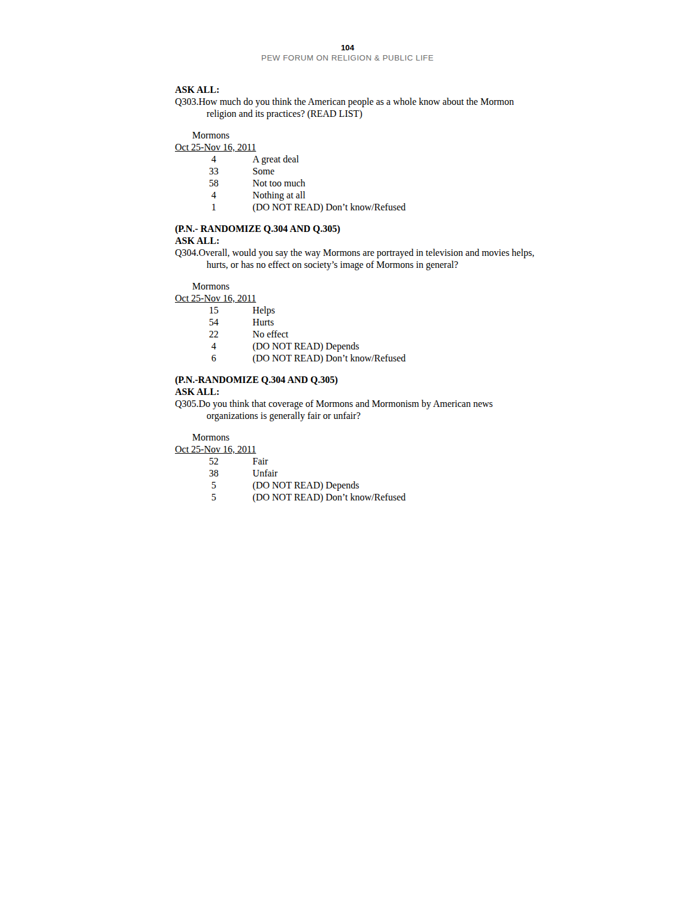104
PEW FORUM ON RELIGION & PUBLIC LIFE
ASK ALL:
Q303. How much do you think the American people as a whole know about the Mormon religion and its practices? (READ LIST)
Mormons
Oct 25-Nov 16, 2011
| 4 | A great deal |
| 33 | Some |
| 58 | Not too much |
| 4 | Nothing at all |
| 1 | (DO NOT READ) Don’t know/Refused |
(P.N.- RANDOMIZE Q.304 AND Q.305)
ASK ALL:
Q304. Overall, would you say the way Mormons are portrayed in television and movies helps, hurts, or has no effect on society’s image of Mormons in general?
Mormons
Oct 25-Nov 16, 2011
| 15 | Helps |
| 54 | Hurts |
| 22 | No effect |
| 4 | (DO NOT READ) Depends |
| 6 | (DO NOT READ) Don’t know/Refused |
(P.N.-RANDOMIZE Q.304 AND Q.305)
ASK ALL:
Q305. Do you think that coverage of Mormons and Mormonism by American news organizations is generally fair or unfair?
Mormons
Oct 25-Nov 16, 2011
| 52 | Fair |
| 38 | Unfair |
| 5 | (DO NOT READ) Depends |
| 5 | (DO NOT READ) Don’t know/Refused |